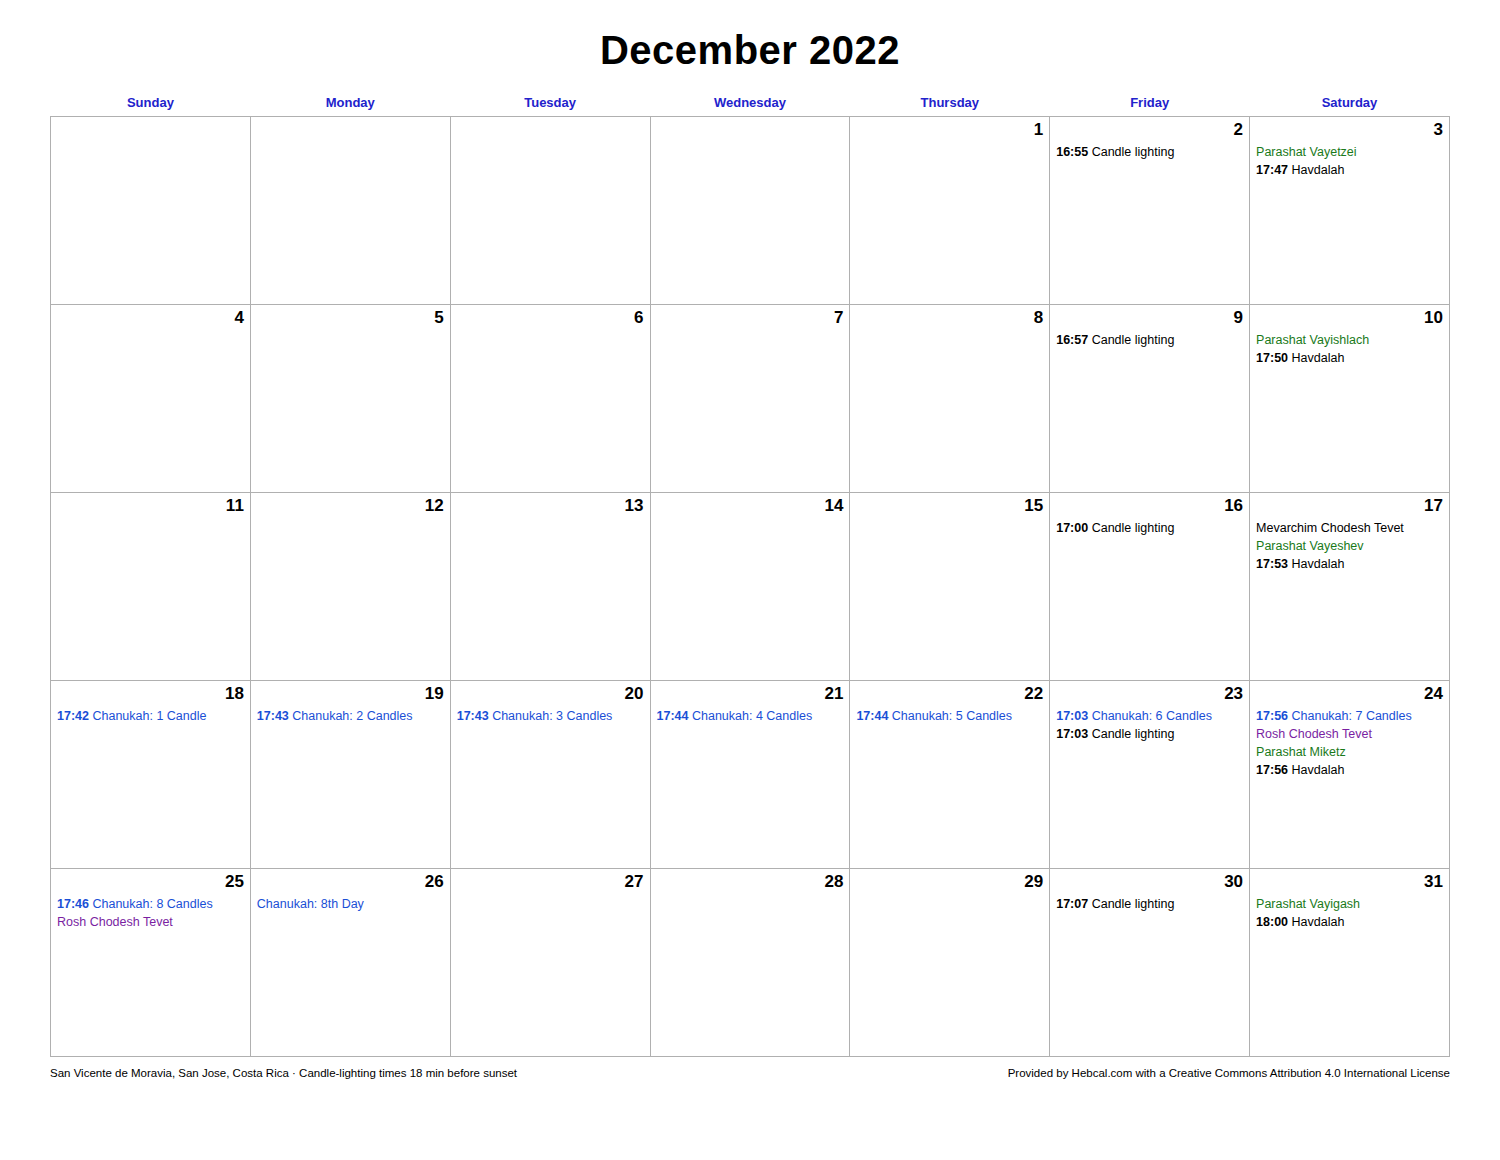December 2022
| Sunday | Monday | Tuesday | Wednesday | Thursday | Friday | Saturday |
| --- | --- | --- | --- | --- | --- | --- |
| | | | | 1 | 2 16:55 Candle lighting | 3 Parashat Vayetzei 17:47 Havdalah |
| 4 | 5 | 6 | 7 | 8 | 9 16:57 Candle lighting | 10 Parashat Vayishlach 17:50 Havdalah |
| 11 | 12 | 13 | 14 | 15 | 16 17:00 Candle lighting | 17 Mevarchim Chodesh Tevet Parashat Vayeshev 17:53 Havdalah |
| 18 17:42 Chanukah: 1 Candle | 19 17:43 Chanukah: 2 Candles | 20 17:43 Chanukah: 3 Candles | 21 17:44 Chanukah: 4 Candles | 22 17:44 Chanukah: 5 Candles | 23 17:03 Chanukah: 6 Candles 17:03 Candle lighting | 24 17:56 Chanukah: 7 Candles Rosh Chodesh Tevet Parashat Miketz 17:56 Havdalah |
| 25 17:46 Chanukah: 8 Candles Rosh Chodesh Tevet | 26 Chanukah: 8th Day | 27 | 28 | 29 | 30 17:07 Candle lighting | 31 Parashat Vayigash 18:00 Havdalah |
San Vicente de Moravia, San Jose, Costa Rica · Candle-lighting times 18 min before sunset
Provided by Hebcal.com with a Creative Commons Attribution 4.0 International License